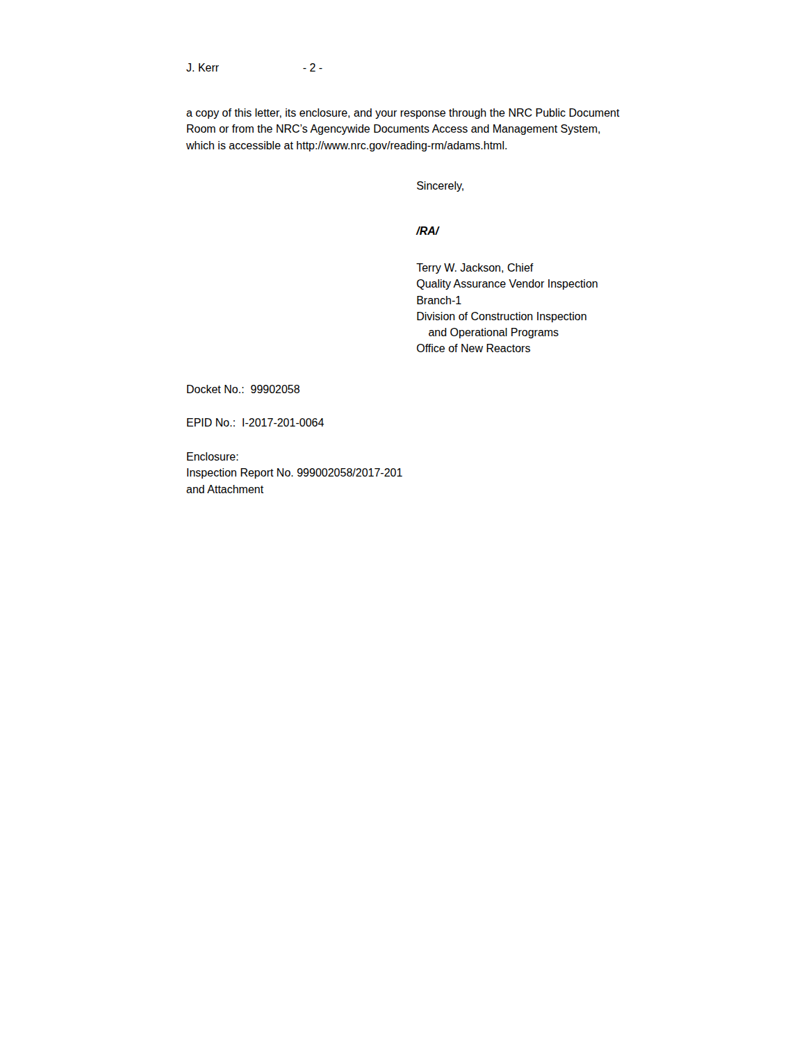J. Kerr
- 2 -
a copy of this letter, its enclosure, and your response through the NRC Public Document Room or from the NRC’s Agencywide Documents Access and Management System, which is accessible at http://www.nrc.gov/reading-rm/adams.html.
Sincerely,
/RA/
Terry W. Jackson, Chief
Quality Assurance Vendor Inspection Branch-1
Division of Construction Inspection
and Operational Programs
Office of New Reactors
Docket No.: 99902058
EPID No.: I-2017-201-0064
Enclosure:
Inspection Report No. 999002058/2017-201
and Attachment